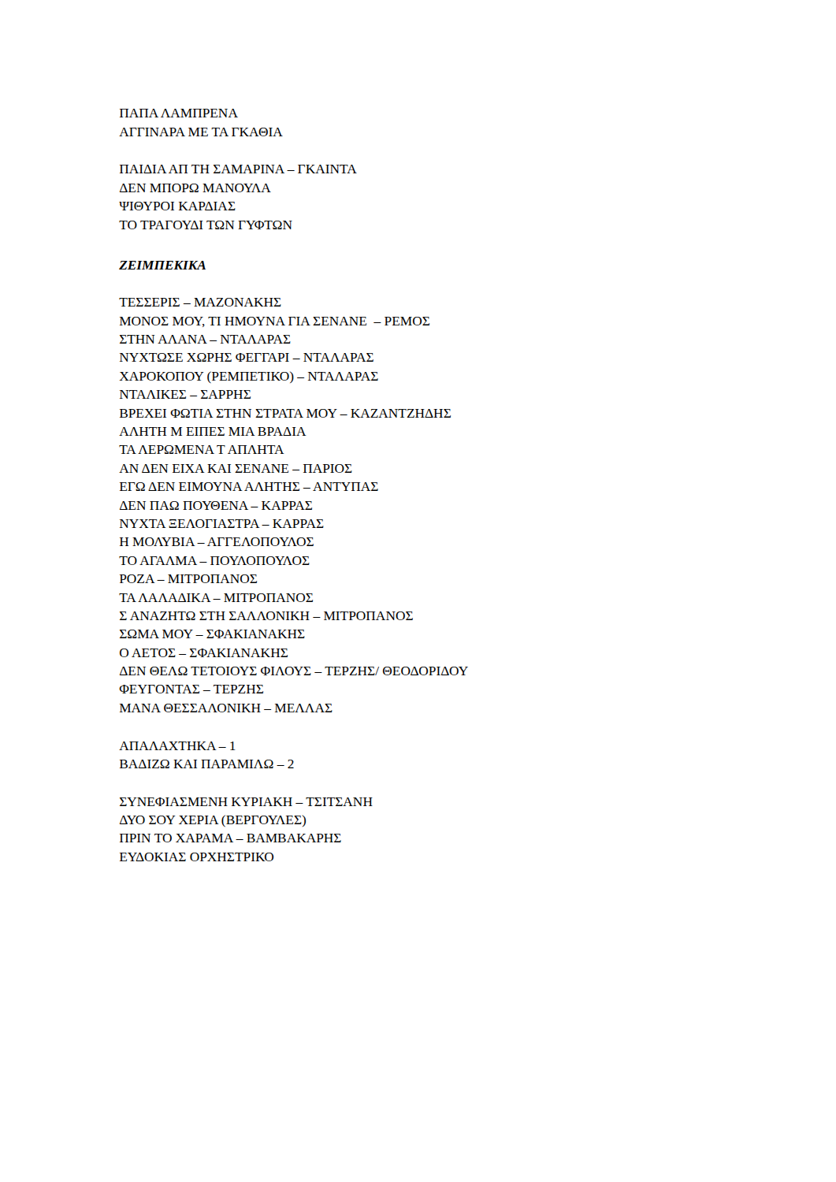ΠΑΠΑ ΛΑΜΠΡΕΝΑ
ΑΓΓΙΝΑΡΑ ΜΕ ΤΑ ΓΚΑΘΙΑ
ΠΑΙΔΙΑ ΑΠ ΤΗ ΣΑΜΑΡΙΝΑ – ΓΚΑΙΝΤΑ
ΔΕΝ ΜΠΟΡΩ ΜΑΝΟΥΛΑ
ΨΙΘΥΡΟΙ ΚΑΡΔΙΑΣ
ΤΟ ΤΡΑΓΟΥΔΙ ΤΩΝ ΓΥΦΤΩΝ
ΖΕΙΜΠΕΚΙΚΑ
ΤΕΣΣΕΡΙΣ – ΜΑΖΟΝΑΚΗΣ
ΜΟΝΟΣ ΜΟΥ, ΤΙ ΗΜΟΥΝΑ ΓΙΑ ΣΕΝΑΝΕ – ΡΕΜΟΣ
ΣΤΗΝ ΑΛΑΝΑ – ΝΤΑΛΑΡΑΣ
ΝΥΧΤΩΣΕ ΧΩΡΗΣ ΦΕΓΓΑΡΙ – ΝΤΑΛΑΡΑΣ
ΧΑΡΟΚΟΠΟΥ (ΡΕΜΠΕΤΙΚΟ) – ΝΤΑΛΑΡΑΣ
ΝΤΑΛΙΚΕΣ – ΣΑΡΡΗΣ
ΒΡΕΧΕΙ ΦΩΤΙΑ ΣΤΗΝ ΣΤΡΑΤΑ ΜΟΥ – ΚΑΖΑΝΤΖΗΔΗΣ
ΑΛΗΤΗ Μ ΕΙΠΕΣ ΜΙΑ ΒΡΑΔΙΑ
ΤΑ ΛΕΡΩΜΕΝΑ Τ ΑΠΛΗΤΑ
ΑΝ ΔΕΝ ΕΙΧΑ ΚΑΙ ΣΕΝΑΝΕ – ΠΑΡΙΟΣ
ΕΓΩ ΔΕΝ ΕΙΜΟΥΝΑ ΑΛΗΤΗΣ – ΑΝΤΥΠΑΣ
ΔΕΝ ΠΑΩ ΠΟΥΘΕΝΑ – ΚΑΡΡΑΣ
ΝΥΧΤΑ ΞΕΛΟΓΙΑΣΤΡΑ – ΚΑΡΡΑΣ
Η ΜΟΛΥΒΙΑ – ΑΓΓΕΛΟΠΟΥΛΟΣ
ΤΟ ΑΓΑΛΜΑ – ΠΟΥΛΟΠΟΥΛΟΣ
ΡΟΖΑ – ΜΙΤΡΟΠΑΝΟΣ
ΤΑ ΛΑΛΑΔΙΚΑ – ΜΙΤΡΟΠΑΝΟΣ
Σ ΑΝΑΖΗΤΩ ΣΤΗ ΣΑΛΛΟΝΙΚΗ – ΜΙΤΡΟΠΑΝΟΣ
ΣΩΜΑ ΜΟΥ – ΣΦΑΚΙΑΝΑΚΗΣ
Ο ΑΕΤΟΣ – ΣΦΑΚΙΑΝΑΚΗΣ
ΔΕΝ ΘΕΛΩ ΤΕΤΟΙΟΥΣ ΦΙΛΟΥΣ – ΤΕΡΖΗΣ/ ΘΕΟΔΟΡΙΔΟΥ
ΦΕΥΓΟΝΤΑΣ – ΤΕΡΖΗΣ
ΜΑΝΑ ΘΕΣΣΑΛΟΝΙΚΗ – ΜΕΛΛΑΣ
ΑΠΑΛΑΧΤΗΚΑ – 1
ΒΑΔΙΖΩ ΚΑΙ ΠΑΡΑΜΙΛΩ – 2
ΣΥΝΕΦΙΑΣΜΕΝΗ ΚΥΡΙΑΚΗ – ΤΣΙΤΣΑΝΗ
ΔΥΟ ΣΟΥ ΧΕΡΙΑ (ΒΕΡΓΟΥΛΕΣ)
ΠΡΙΝ ΤΟ ΧΑΡΑΜΑ – ΒΑΜΒΑΚΑΡΗΣ
ΕΥΔΟΚΙΑΣ ΟΡΧΗΣΤΡΙΚΟ